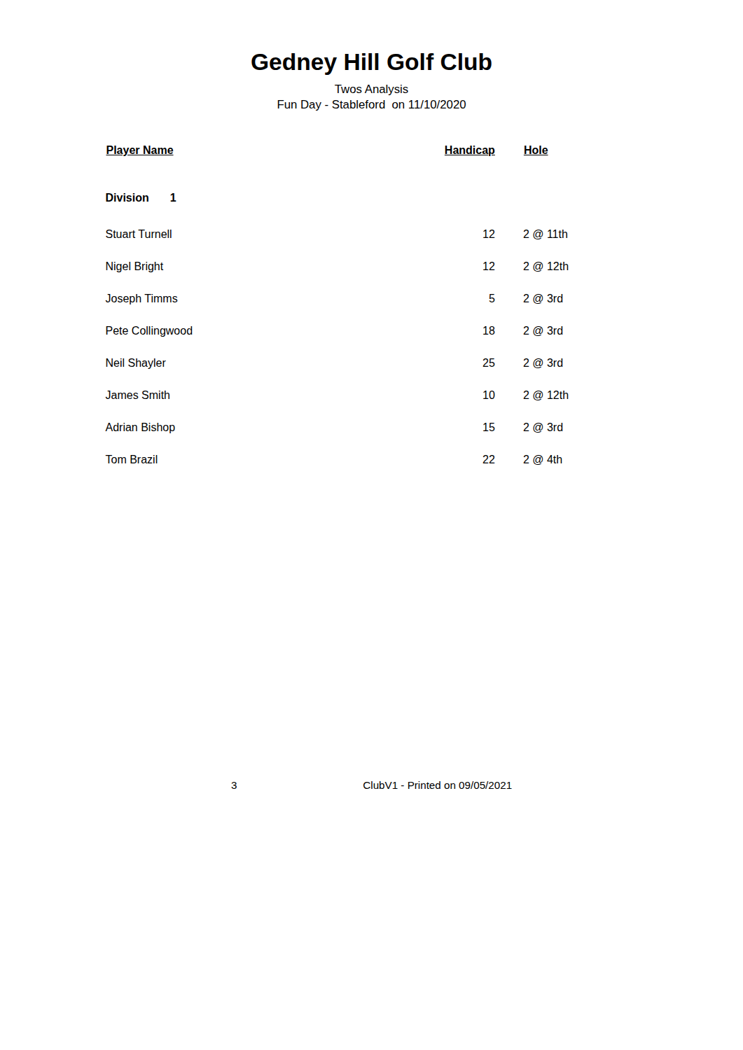Gedney Hill Golf Club
Twos Analysis
Fun Day - Stableford on 11/10/2020
| Player Name | Handicap | Hole |
| --- | --- | --- |
| Division 1 |
| Stuart Turnell | 12 | 2 @ 11th |
| Nigel Bright | 12 | 2 @ 12th |
| Joseph Timms | 5 | 2 @ 3rd |
| Pete Collingwood | 18 | 2 @ 3rd |
| Neil Shayler | 25 | 2 @ 3rd |
| James Smith | 10 | 2 @ 12th |
| Adrian Bishop | 15 | 2 @ 3rd |
| Tom Brazil | 22 | 2 @ 4th |
3 ClubV1 - Printed on 09/05/2021